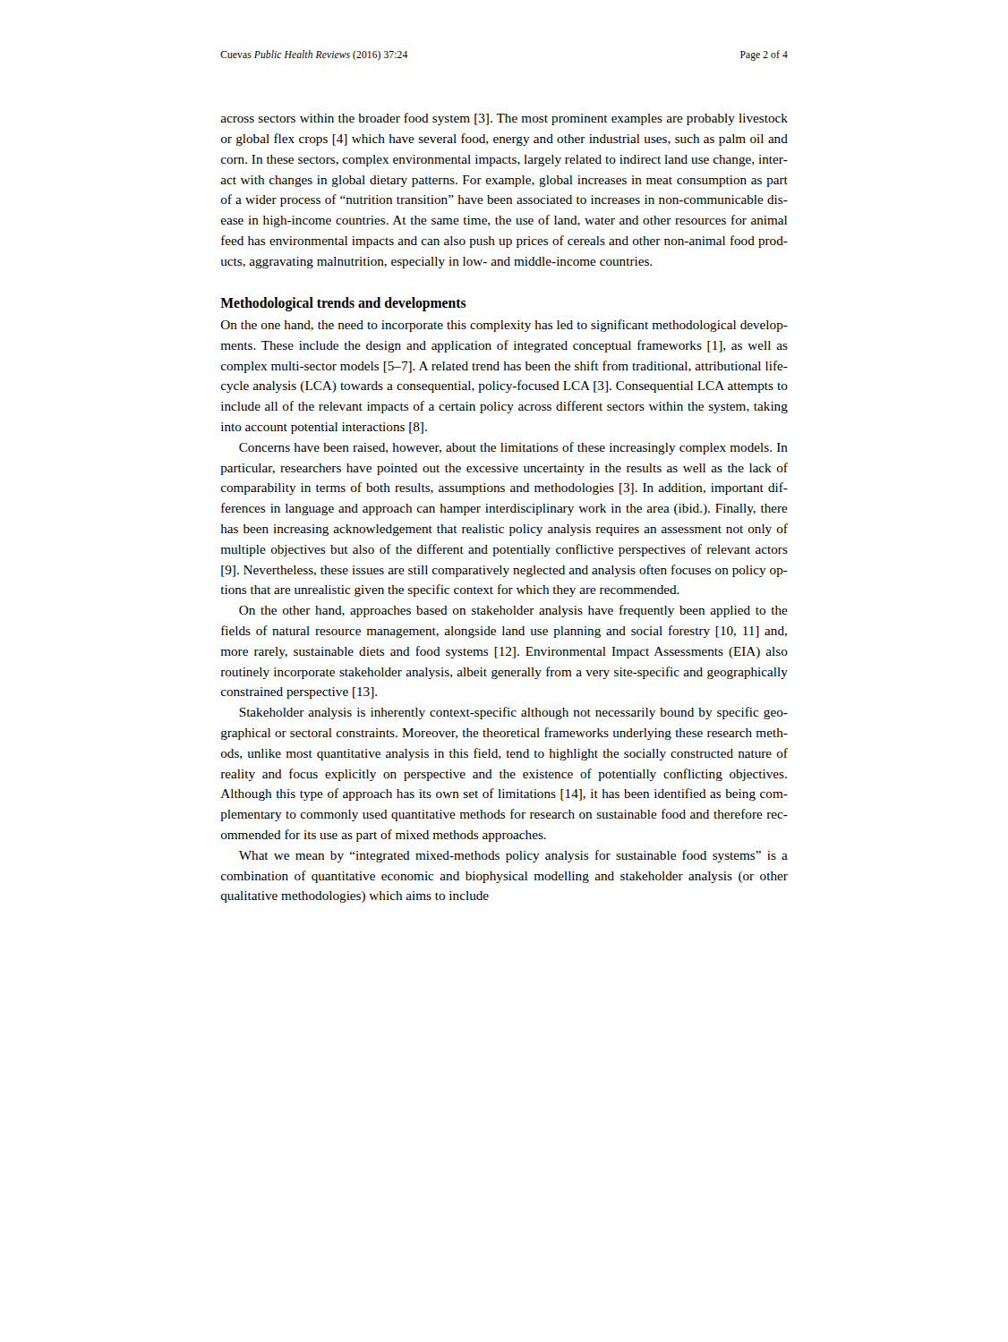Cuevas Public Health Reviews (2016) 37:24
Page 2 of 4
across sectors within the broader food system [3]. The most prominent examples are probably livestock or global flex crops [4] which have several food, energy and other industrial uses, such as palm oil and corn. In these sectors, complex environmental impacts, largely related to indirect land use change, interact with changes in global dietary patterns. For example, global increases in meat consumption as part of a wider process of “nutrition transition” have been associated to increases in non-communicable disease in high-income countries. At the same time, the use of land, water and other resources for animal feed has environmental impacts and can also push up prices of cereals and other non-animal food products, aggravating malnutrition, especially in low- and middle-income countries.
Methodological trends and developments
On the one hand, the need to incorporate this complexity has led to significant methodological developments. These include the design and application of integrated conceptual frameworks [1], as well as complex multi-sector models [5–7]. A related trend has been the shift from traditional, attributional life-cycle analysis (LCA) towards a consequential, policy-focused LCA [3]. Consequential LCA attempts to include all of the relevant impacts of a certain policy across different sectors within the system, taking into account potential interactions [8].
Concerns have been raised, however, about the limitations of these increasingly complex models. In particular, researchers have pointed out the excessive uncertainty in the results as well as the lack of comparability in terms of both results, assumptions and methodologies [3]. In addition, important differences in language and approach can hamper interdisciplinary work in the area (ibid.). Finally, there has been increasing acknowledgement that realistic policy analysis requires an assessment not only of multiple objectives but also of the different and potentially conflictive perspectives of relevant actors [9]. Nevertheless, these issues are still comparatively neglected and analysis often focuses on policy options that are unrealistic given the specific context for which they are recommended.
On the other hand, approaches based on stakeholder analysis have frequently been applied to the fields of natural resource management, alongside land use planning and social forestry [10, 11] and, more rarely, sustainable diets and food systems [12]. Environmental Impact Assessments (EIA) also routinely incorporate stakeholder analysis, albeit generally from a very site-specific and geographically constrained perspective [13].
Stakeholder analysis is inherently context-specific although not necessarily bound by specific geographical or sectoral constraints. Moreover, the theoretical frameworks underlying these research methods, unlike most quantitative analysis in this field, tend to highlight the socially constructed nature of reality and focus explicitly on perspective and the existence of potentially conflicting objectives. Although this type of approach has its own set of limitations [14], it has been identified as being complementary to commonly used quantitative methods for research on sustainable food and therefore recommended for its use as part of mixed methods approaches.
What we mean by “integrated mixed-methods policy analysis for sustainable food systems” is a combination of quantitative economic and biophysical modelling and stakeholder analysis (or other qualitative methodologies) which aims to include